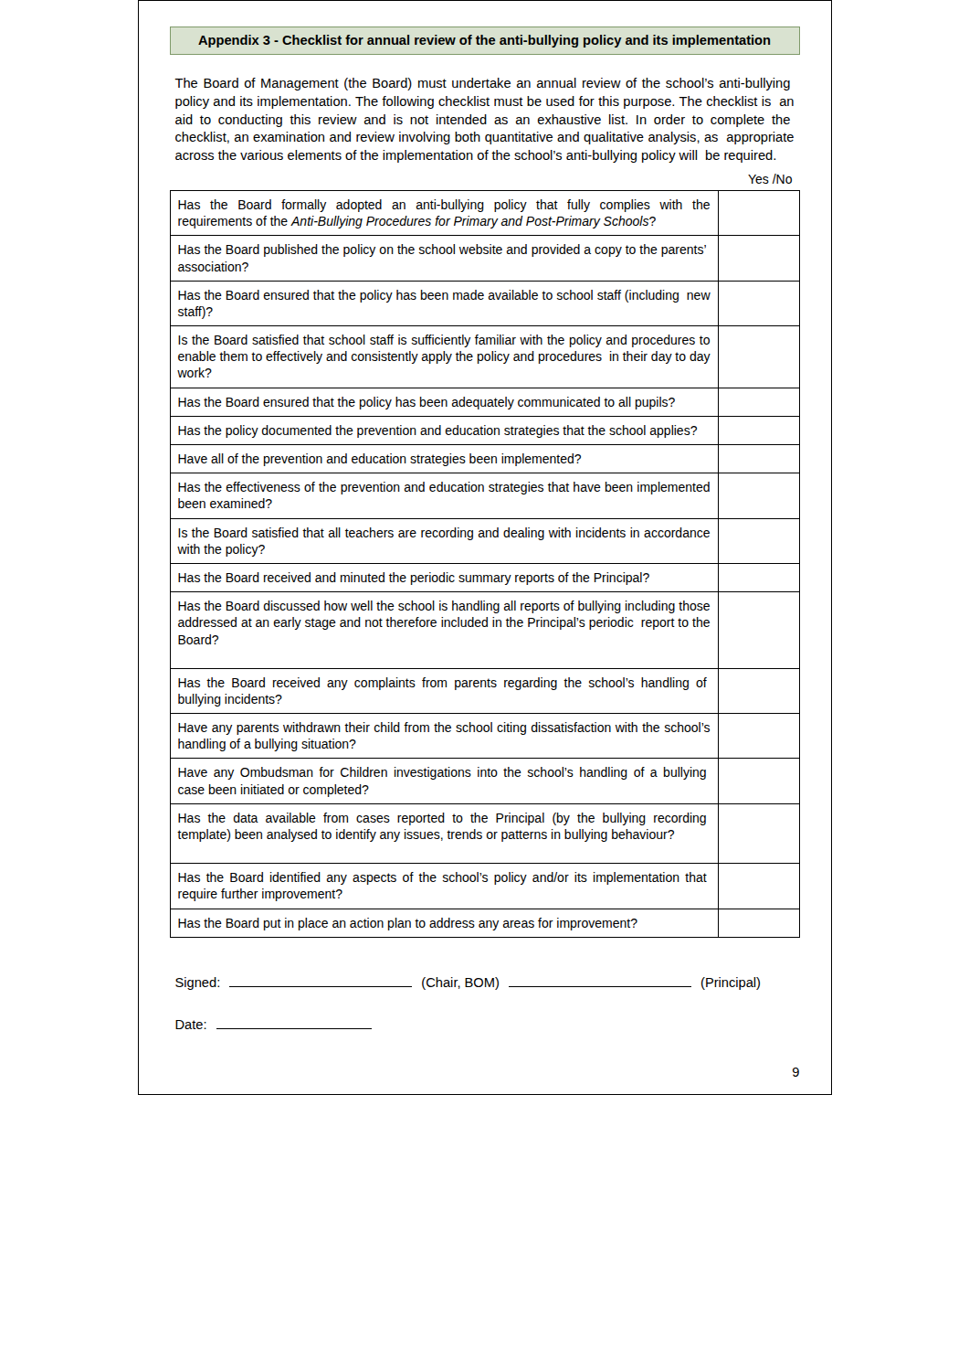Appendix 3 - Checklist for annual review of the anti-bullying policy and its implementation
The Board of Management (the Board) must undertake an annual review of the school’s anti-bullying policy and its implementation. The following checklist must be used for this purpose. The checklist is an aid to conducting this review and is not intended as an exhaustive list. In order to complete the checklist, an examination and review involving both quantitative and qualitative analysis, as appropriate across the various elements of the implementation of the school’s anti-bullying policy will be required.
Yes /No
| Has the Board formally adopted an anti-bullying policy that fully complies with the requirements of the Anti-Bullying Procedures for Primary and Post-Primary Schools ? | |
| Has the Board published the policy on the school website and provided a copy to the parents’ association? | |
| Has the Board ensured that the policy has been made available to school staff (including new staff)? | |
| Is the Board satisfied that school staff is sufficiently familiar with the policy and procedures to enable them to effectively and consistently apply the policy and procedures in their day to day work? | |
| Has the Board ensured that the policy has been adequately communicated to all pupils? | |
| Has the policy documented the prevention and education strategies that the school applies? | |
| Have all of the prevention and education strategies been implemented? | |
| Has the effectiveness of the prevention and education strategies that have been implemented been examined? | |
| Is the Board satisfied that all teachers are recording and dealing with incidents in accordance with the policy? | |
| Has the Board received and minuted the periodic summary reports of the Principal? | |
| Has the Board discussed how well the school is handling all reports of bullying including those addressed at an early stage and not therefore included in the Principal’s periodic report to the Board? | |
| Has the Board received any complaints from parents regarding the school’s handling of bullying incidents? | |
| Have any parents withdrawn their child from the school citing dissatisfaction with the school’s handling of a bullying situation? | |
| Have any Ombudsman for Children investigations into the school’s handling of a bullying case been initiated or completed? | |
| Has the data available from cases reported to the Principal (by the bullying recording template) been analysed to identify any issues, trends or patterns in bullying behaviour? | |
| Has the Board identified any aspects of the school’s policy and/or its implementation that require further improvement? | |
| Has the Board put in place an action plan to address any areas for improvement? | |
Signed: (Chair, BOM) (Principal)
Date:
9